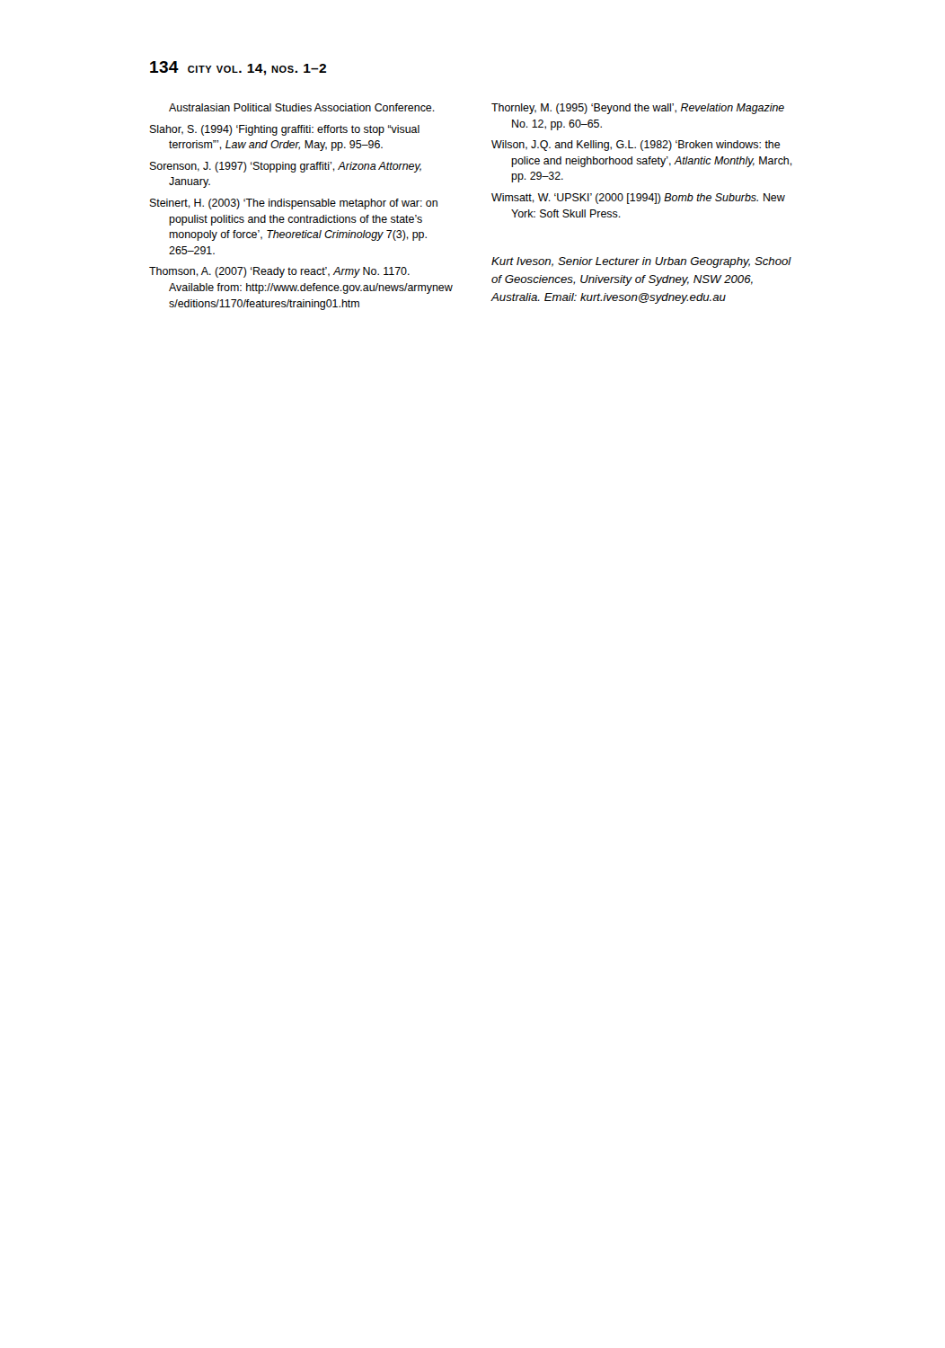134 City Vol. 14, Nos. 1–2
Australasian Political Studies Association Conference.
Slahor, S. (1994) ‘Fighting graffiti: efforts to stop “visual terrorism”’, Law and Order, May, pp. 95–96.
Sorenson, J. (1997) ‘Stopping graffiti’, Arizona Attorney, January.
Steinert, H. (2003) ‘The indispensable metaphor of war: on populist politics and the contradictions of the state’s monopoly of force’, Theoretical Criminology 7(3), pp. 265–291.
Thomson, A. (2007) ‘Ready to react’, Army No. 1170. Available from: http://www.defence.gov.au/news/armynews/editions/1170/features/training01.htm
Thornley, M. (1995) ‘Beyond the wall’, Revelation Magazine No. 12, pp. 60–65.
Wilson, J.Q. and Kelling, G.L. (1982) ‘Broken windows: the police and neighborhood safety’, Atlantic Monthly, March, pp. 29–32.
Wimsatt, W. ‘UPSKI’ (2000 [1994]) Bomb the Suburbs. New York: Soft Skull Press.
Kurt Iveson, Senior Lecturer in Urban Geography, School of Geosciences, University of Sydney, NSW 2006, Australia. Email: kurt.iveson@sydney.edu.au